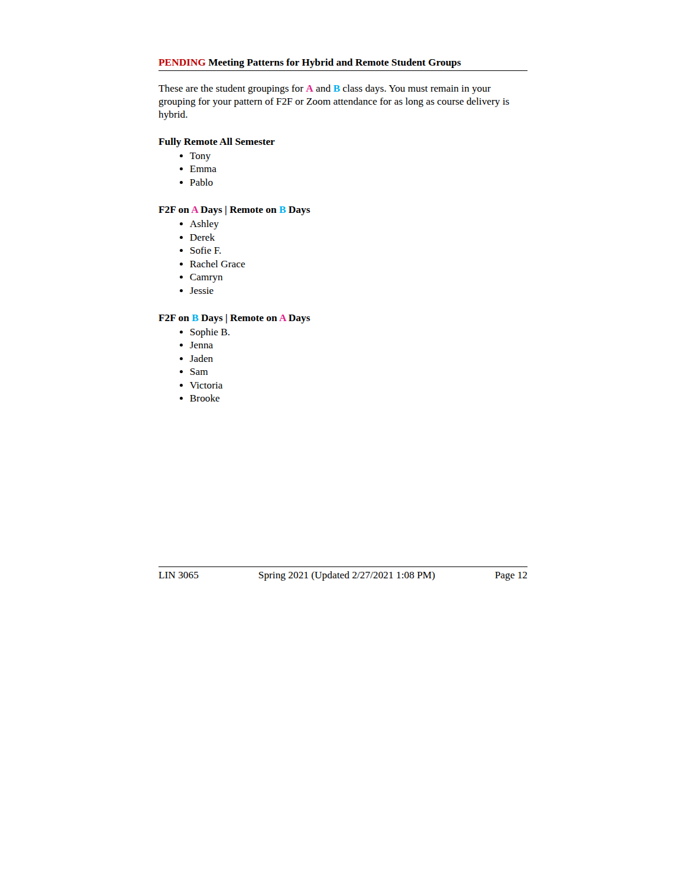PENDING Meeting Patterns for Hybrid and Remote Student Groups
These are the student groupings for A and B class days. You must remain in your grouping for your pattern of F2F or Zoom attendance for as long as course delivery is hybrid.
Fully Remote All Semester
Tony
Emma
Pablo
F2F on A Days | Remote on B Days
Ashley
Derek
Sofie F.
Rachel Grace
Camryn
Jessie
F2F on B Days | Remote on A Days
Sophie B.
Jenna
Jaden
Sam
Victoria
Brooke
LIN 3065 Spring 2021 (Updated 2/27/2021 1:08 PM) Page 12